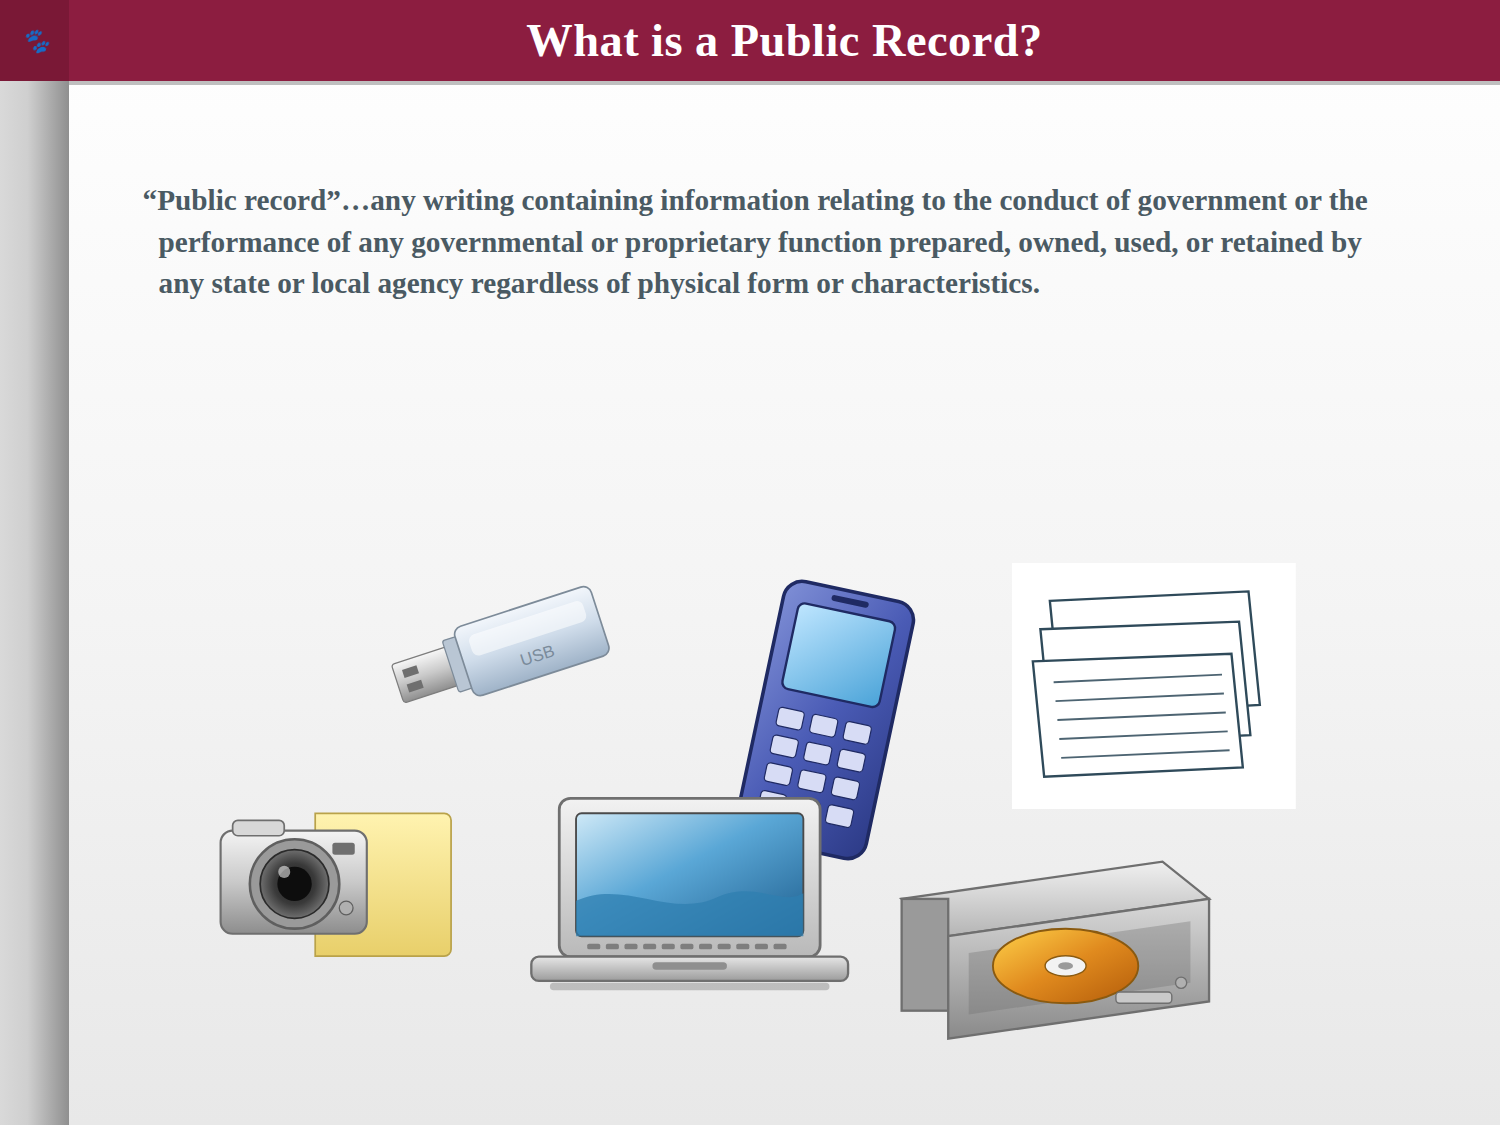🐾
What is a Public Record?
“Public record”…any writing containing information relating to the conduct of government or the performance of any governmental or proprietary function prepared, owned, used, or retained by any state or local agency regardless of physical form or characteristics.
USB